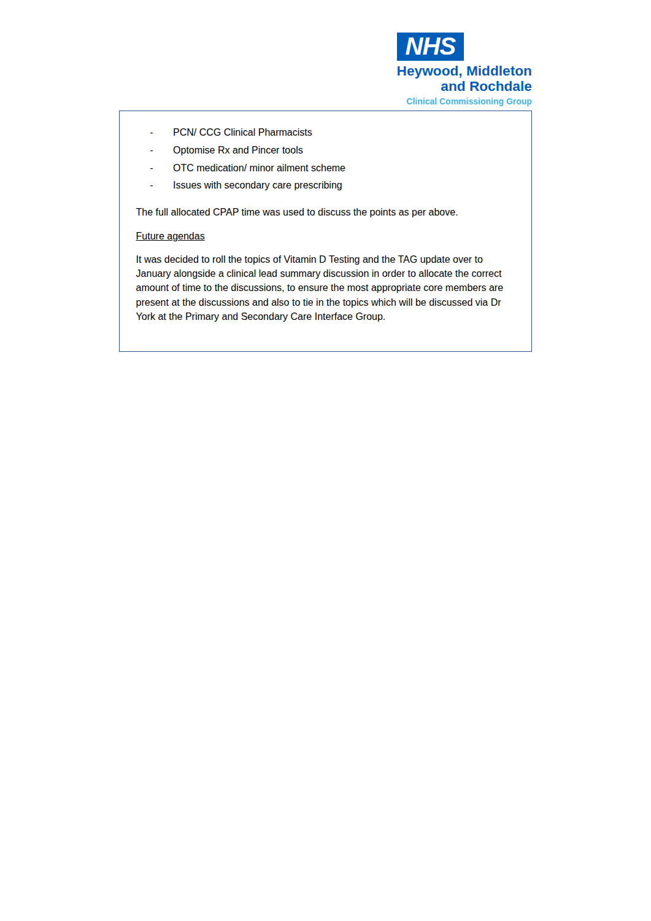NHS
Heywood, Middleton
and Rochdale
Clinical Commissioning Group
PCN/ CCG Clinical Pharmacists
Optomise Rx and Pincer tools
OTC medication/ minor ailment scheme
Issues with secondary care prescribing
The full allocated CPAP time was used to discuss the points as per above.
Future agendas
It was decided to roll the topics of Vitamin D Testing and the TAG update over to January alongside a clinical lead summary discussion in order to allocate the correct amount of time to the discussions, to ensure the most appropriate core members are present at the discussions and also to tie in the topics which will be discussed via Dr York at the Primary and Secondary Care Interface Group.